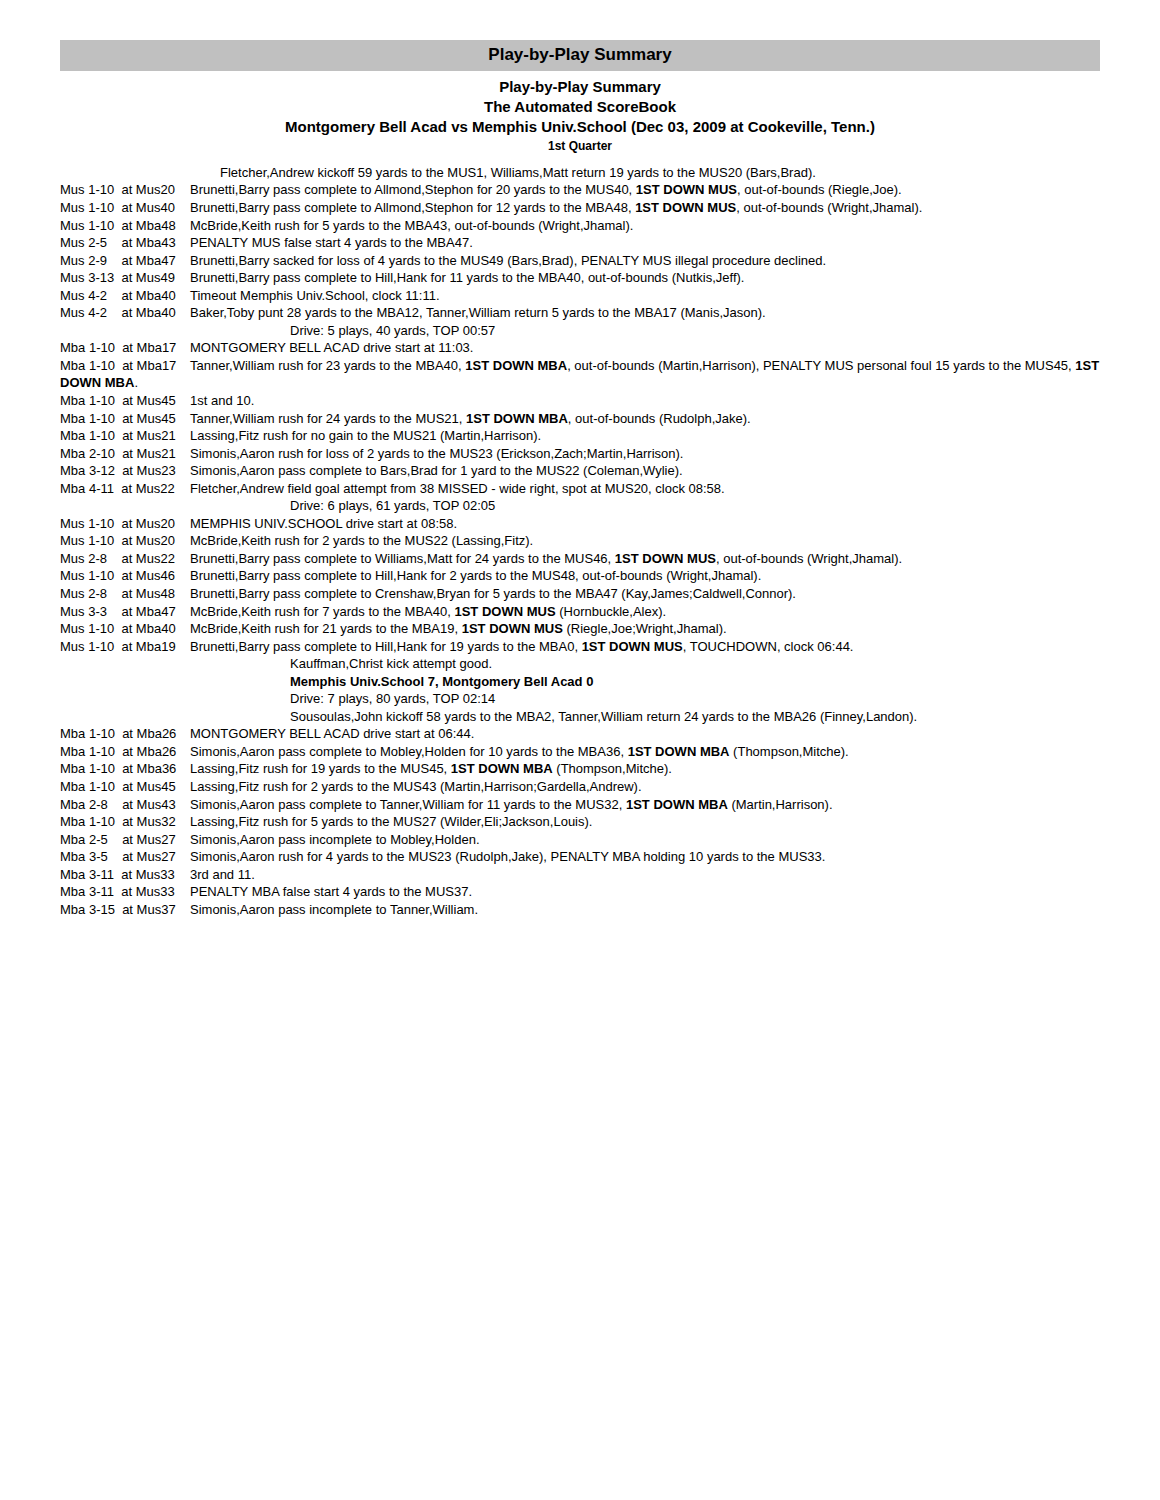Play-by-Play Summary
Play-by-Play Summary
The Automated ScoreBook
Montgomery Bell Acad vs Memphis Univ.School (Dec 03, 2009 at Cookeville, Tenn.)
1st Quarter
Fletcher,Andrew kickoff 59 yards to the MUS1, Williams,Matt return 19 yards to the MUS20 (Bars,Brad).
Mus 1-10 at Mus20 Brunetti,Barry pass complete to Allmond,Stephon for 20 yards to the MUS40, 1ST DOWN MUS, out-of-bounds (Riegle,Joe).
Mus 1-10 at Mus40 Brunetti,Barry pass complete to Allmond,Stephon for 12 yards to the MBA48, 1ST DOWN MUS, out-of-bounds (Wright,Jhamal).
Mus 1-10 at Mba48 McBride,Keith rush for 5 yards to the MBA43, out-of-bounds (Wright,Jhamal).
Mus 2-5 at Mba43 PENALTY MUS false start 4 yards to the MBA47.
Mus 2-9 at Mba47 Brunetti,Barry sacked for loss of 4 yards to the MUS49 (Bars,Brad), PENALTY MUS illegal procedure declined.
Mus 3-13 at Mus49 Brunetti,Barry pass complete to Hill,Hank for 11 yards to the MBA40, out-of-bounds (Nutkis,Jeff).
Mus 4-2 at Mba40 Timeout Memphis Univ.School, clock 11:11.
Mus 4-2 at Mba40 Baker,Toby punt 28 yards to the MBA12, Tanner,William return 5 yards to the MBA17 (Manis,Jason).
Drive: 5 plays, 40 yards, TOP 00:57
Mba 1-10 at Mba17 MONTGOMERY BELL ACAD drive start at 11:03.
Mba 1-10 at Mba17 Tanner,William rush for 23 yards to the MBA40, 1ST DOWN MBA, out-of-bounds (Martin,Harrison), PENALTY MUS personal foul 15 yards to the MUS45, 1ST DOWN MBA.
Mba 1-10 at Mus451st and 10.
Mba 1-10 at Mus45 Tanner,William rush for 24 yards to the MUS21, 1ST DOWN MBA, out-of-bounds (Rudolph,Jake).
Mba 1-10 at Mus21 Lassing,Fitz rush for no gain to the MUS21 (Martin,Harrison).
Mba 2-10 at Mus21 Simonis,Aaron rush for loss of 2 yards to the MUS23 (Erickson,Zach;Martin,Harrison).
Mba 3-12 at Mus23 Simonis,Aaron pass complete to Bars,Brad for 1 yard to the MUS22 (Coleman,Wylie).
Mba 4-11 at Mus22 Fletcher,Andrew field goal attempt from 38 MISSED - wide right, spot at MUS20, clock 08:58.
Drive: 6 plays, 61 yards, TOP 02:05
Mus 1-10 at Mus20 MEMPHIS UNIV.SCHOOL drive start at 08:58.
Mus 1-10 at Mus20 McBride,Keith rush for 2 yards to the MUS22 (Lassing,Fitz).
Mus 2-8 at Mus22 Brunetti,Barry pass complete to Williams,Matt for 24 yards to the MUS46, 1ST DOWN MUS, out-of-bounds (Wright,Jhamal).
Mus 1-10 at Mus46 Brunetti,Barry pass complete to Hill,Hank for 2 yards to the MUS48, out-of-bounds (Wright,Jhamal).
Mus 2-8 at Mus48 Brunetti,Barry pass complete to Crenshaw,Bryan for 5 yards to the MBA47 (Kay,James;Caldwell,Connor).
Mus 3-3 at Mba47 McBride,Keith rush for 7 yards to the MBA40, 1ST DOWN MUS (Hornbuckle,Alex).
Mus 1-10 at Mba40 McBride,Keith rush for 21 yards to the MBA19, 1ST DOWN MUS (Riegle,Joe;Wright,Jhamal).
Mus 1-10 at Mba19 Brunetti,Barry pass complete to Hill,Hank for 19 yards to the MBA0, 1ST DOWN MUS, TOUCHDOWN, clock 06:44.
Kauffman,Christ kick attempt good.
Memphis Univ.School 7, Montgomery Bell Acad 0
Drive: 7 plays, 80 yards, TOP 02:14
Sousoulas,John kickoff 58 yards to the MBA2, Tanner,William return 24 yards to the MBA26 (Finney,Landon).
Mba 1-10 at Mba26 MONTGOMERY BELL ACAD drive start at 06:44.
Mba 1-10 at Mba26 Simonis,Aaron pass complete to Mobley,Holden for 10 yards to the MBA36, 1ST DOWN MBA (Thompson,Mitche).
Mba 1-10 at Mba36 Lassing,Fitz rush for 19 yards to the MUS45, 1ST DOWN MBA (Thompson,Mitche).
Mba 1-10 at Mus45 Lassing,Fitz rush for 2 yards to the MUS43 (Martin,Harrison;Gardella,Andrew).
Mba 2-8 at Mus43 Simonis,Aaron pass complete to Tanner,William for 11 yards to the MUS32, 1ST DOWN MBA (Martin,Harrison).
Mba 1-10 at Mus32 Lassing,Fitz rush for 5 yards to the MUS27 (Wilder,Eli;Jackson,Louis).
Mba 2-5 at Mus27 Simonis,Aaron pass incomplete to Mobley,Holden.
Mba 3-5 at Mus27 Simonis,Aaron rush for 4 yards to the MUS23 (Rudolph,Jake), PENALTY MBA holding 10 yards to the MUS33.
Mba 3-11 at Mus333rd and 11.
Mba 3-11 at Mus33 PENALTY MBA false start 4 yards to the MUS37.
Mba 3-15 at Mus37 Simonis,Aaron pass incomplete to Tanner,William.